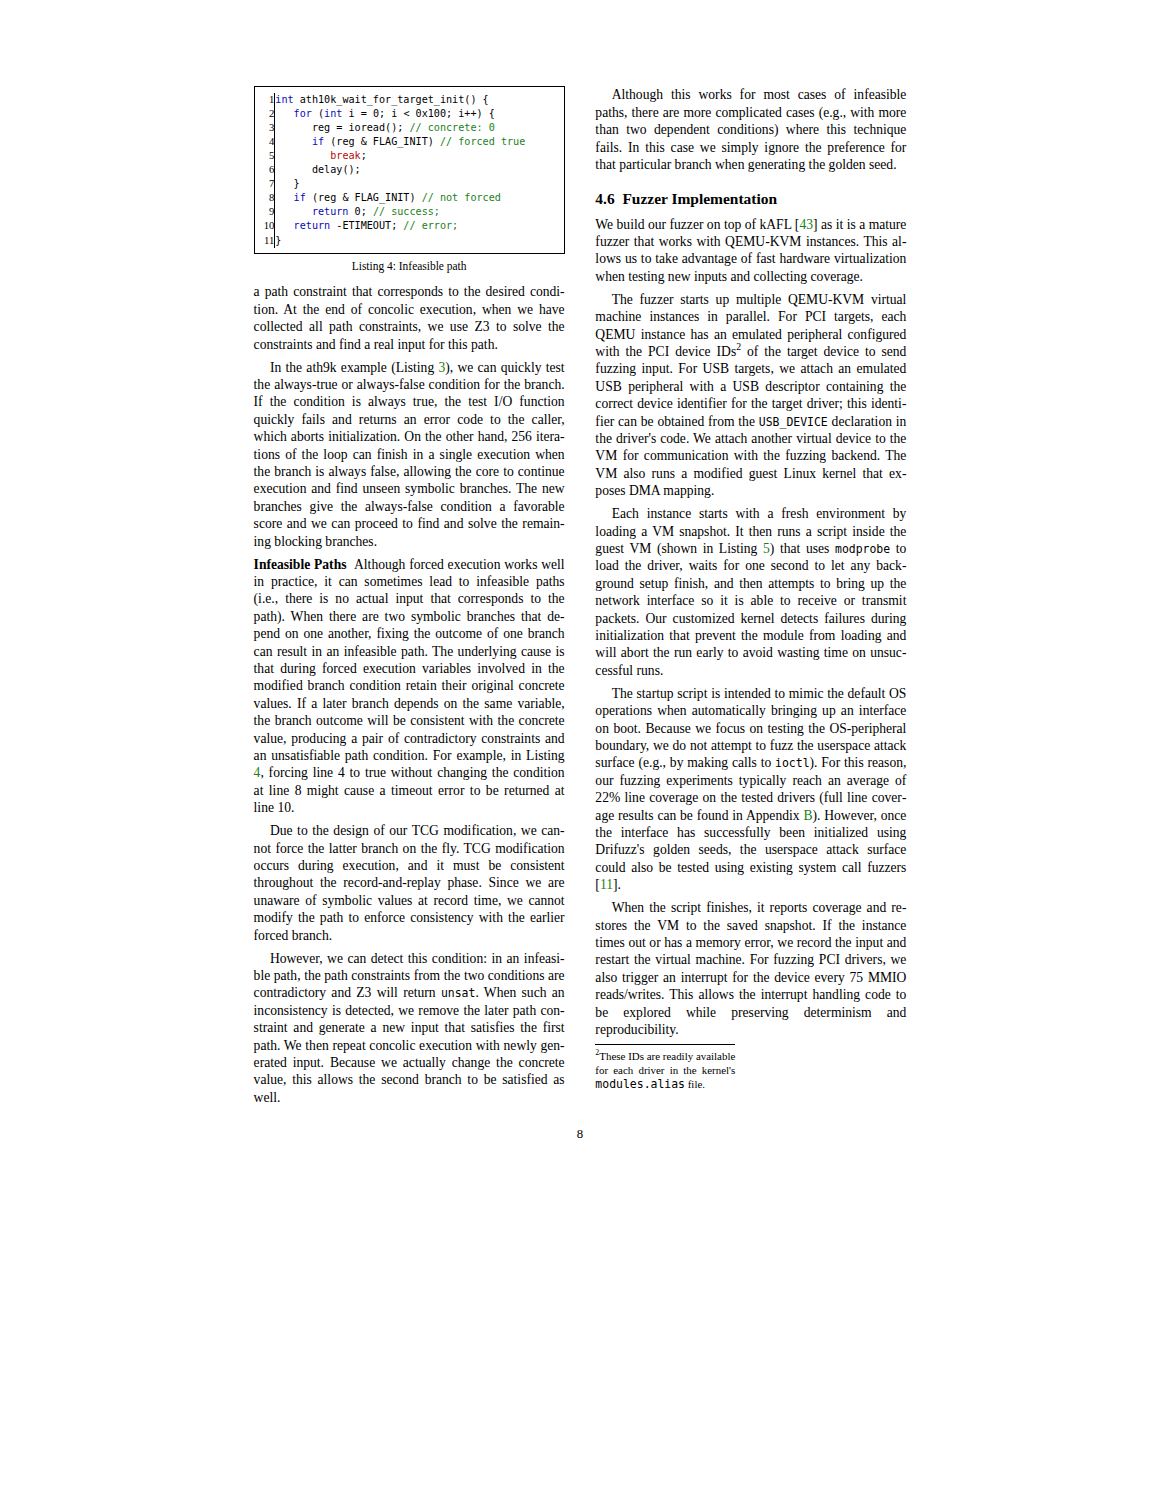| 1 | int ath10k_wait_for_target_init () { |
| 2 | for ( int i = 0 ; i < 0x100 ; i++) { |
| 3 | reg = ioread (); // concrete: 0 |
| 4 | if (reg & FLAG_INIT) // forced true |
| 5 | break ; |
| 6 | delay (); |
| 7 | } |
| 8 | if (reg & FLAG_INIT) // not forced |
| 9 | return 0 ; // success; |
| 10 | return -ETIMEOUT; // error; |
| 11 | } |
Listing 4: Infeasible path
a path constraint that corresponds to the desired condition. At the end of concolic execution, when we have collected all path constraints, we use Z3 to solve the constraints and find a real input for this path.
In the ath9k example (Listing 3), we can quickly test the always-true or always-false condition for the branch. If the condition is always true, the test I/O function quickly fails and returns an error code to the caller, which aborts initialization. On the other hand, 256 iterations of the loop can finish in a single execution when the branch is always false, allowing the core to continue execution and find unseen symbolic branches. The new branches give the always-false condition a favorable score and we can proceed to find and solve the remaining blocking branches.
Infeasible Paths Although forced execution works well in practice, it can sometimes lead to infeasible paths (i.e., there is no actual input that corresponds to the path). When there are two symbolic branches that depend on one another, fixing the outcome of one branch can result in an infeasible path. The underlying cause is that during forced execution variables involved in the modified branch condition retain their original concrete values. If a later branch depends on the same variable, the branch outcome will be consistent with the concrete value, producing a pair of contradictory constraints and an unsatisfiable path condition. For example, in Listing 4, forcing line 4 to true without changing the condition at line 8 might cause a timeout error to be returned at line 10.
Due to the design of our TCG modification, we cannot force the latter branch on the fly. TCG modification occurs during execution, and it must be consistent throughout the record-and-replay phase. Since we are unaware of symbolic values at record time, we cannot modify the path to enforce consistency with the earlier forced branch.
However, we can detect this condition: in an infeasible path, the path constraints from the two conditions are contradictory and Z3 will return unsat. When such an inconsistency is detected, we remove the later path constraint and generate a new input that satisfies the first path. We then repeat concolic execution with newly generated input. Because we actually change the concrete value, this allows the second branch to be satisfied as well.
Although this works for most cases of infeasible paths, there are more complicated cases (e.g., with more than two dependent conditions) where this technique fails. In this case we simply ignore the preference for that particular branch when generating the golden seed.
4.6 Fuzzer Implementation
We build our fuzzer on top of kAFL [43] as it is a mature fuzzer that works with QEMU-KVM instances. This allows us to take advantage of fast hardware virtualization when testing new inputs and collecting coverage.
The fuzzer starts up multiple QEMU-KVM virtual machine instances in parallel. For PCI targets, each QEMU instance has an emulated peripheral configured with the PCI device IDs2 of the target device to send fuzzing input. For USB targets, we attach an emulated USB peripheral with a USB descriptor containing the correct device identifier for the target driver; this identifier can be obtained from the USB_DEVICE declaration in the driver's code. We attach another virtual device to the VM for communication with the fuzzing backend. The VM also runs a modified guest Linux kernel that exposes DMA mapping.
Each instance starts with a fresh environment by loading a VM snapshot. It then runs a script inside the guest VM (shown in Listing 5) that uses modprobe to load the driver, waits for one second to let any background setup finish, and then attempts to bring up the network interface so it is able to receive or transmit packets. Our customized kernel detects failures during initialization that prevent the module from loading and will abort the run early to avoid wasting time on unsuccessful runs.
The startup script is intended to mimic the default OS operations when automatically bringing up an interface on boot. Because we focus on testing the OS-peripheral boundary, we do not attempt to fuzz the userspace attack surface (e.g., by making calls to ioctl). For this reason, our fuzzing experiments typically reach an average of 22% line coverage on the tested drivers (full line coverage results can be found in Appendix B). However, once the interface has successfully been initialized using Drifuzz's golden seeds, the userspace attack surface could also be tested using existing system call fuzzers [11].
When the script finishes, it reports coverage and restores the VM to the saved snapshot. If the instance times out or has a memory error, we record the input and restart the virtual machine. For fuzzing PCI drivers, we also trigger an interrupt for the device every 75 MMIO reads/writes. This allows the interrupt handling code to be explored while preserving determinism and reproducibility.
2These IDs are readily available for each driver in the kernel's modules.alias file.
8